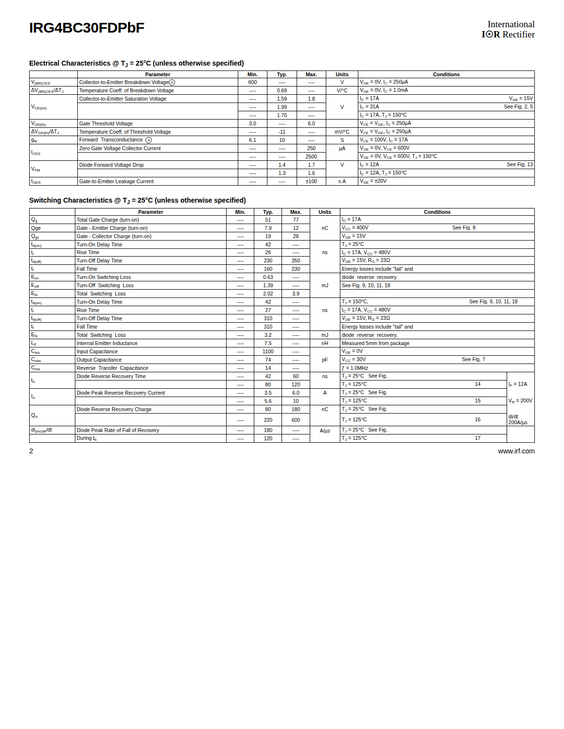IRG4BC30FDPbF
International
I☉R Rectifier
Electrical Characteristics @ TJ = 25°C (unless otherwise specified)
| | Parameter | Min. | Typ. | Max. | Units | Conditions |
| --- | --- | --- | --- | --- | --- | --- |
| V (BR)CES | Collector-to-Emitter Breakdown Voltage 3 | 600 | ---- | ---- | V | V GE = 0V, I C = 250µA |
| ΔV (BR)CES /ΔT J | Temperature Coeff. of Breakdown Voltage | ---- | 0.69 | ---- | V/°C | V GE = 0V, I C = 1.0mA |
| V CE(on) | Collector-to-Emitter Saturation Voltage | ---- | 1.59 | 1.8 | | I C = 17A V GE = 15V |
| | ---- | 1.99 | ---- | V | I C = 31A See Fig. 2, 5 |
| | ---- | 1.70 | ---- | | I C = 17A, T J = 150°C |
| V GE(th) | Gate Threshold Voltage | 3.0 | ---- | 6.0 | | V CE = V GE , I C = 250µA |
| ΔV GE(th) /ΔT J | Temperature Coeff. of Threshold Voltage | ---- | -11 | ---- | mV/°C | V CE = V GE , I C = 250µA |
| g fe | Forward Transconductance 4 | 6.1 | 10 | ---- | S | V CE = 100V, I C = 17A |
| I CES | Zero Gate Voltage Collector Current | ---- | ---- | 250 | µA | V GE = 0V, V CE = 600V |
| | ---- | ---- | 2500 | | V GE = 0V, V CE = 600V, T J = 150°C |
| V FM | Diode Forward Voltage Drop | ---- | 1.4 | 1.7 | V | I C = 12A See Fig. 13 |
| | ---- | 1.3 | 1.6 | | I C = 12A, T J = 150°C |
| I GES | Gate-to-Emitter Leakage Current | ---- | ---- | ±100 | n A | V GE = ±20V |
Switching Characteristics @ TJ = 25°C (unless otherwise specified)
| | Parameter | Min. | Typ. | Max. | Units | Conditions |
| --- | --- | --- | --- | --- | --- | --- |
| Q g | Total Gate Charge (turn-on) | ---- | 51 | 77 | | I C = 17A |
| Qge | Gate - Emitter Charge (turn-on) | ---- | 7.9 | 12 | nC | V CC = 400V See Fig. 8 |
| Q gc | Gate - Collector Charge (turn-on) | ---- | 19 | 28 | | V GE = 15V |
| t d(on) | Turn-On Delay Time | ---- | 42 | ---- | | T J = 25°C |
| t r | Rise Time | ---- | 26 | ---- | ns | I C = 17A, V CC = 480V |
| t d(off) | Turn-Off Delay Time | ---- | 230 | 350 | | V GE = 15V, R G = 23Ω |
| t f | Fall Time | ---- | 160 | 230 | | Energy losses include "tail" and |
| E on | Turn-On Switching Loss | ---- | 0.63 | ---- | | diode reverse recovery. |
| E off | Turn-Off Switching Loss | ---- | 1.39 | ---- | mJ | See Fig. 9, 10, 11, 18 |
| E ts | Total Switching Loss | ---- | 2.02 | 3.9 | | |
| t d(on) | Turn-On Delay Time | ---- | 42 | ---- | | T J = 150°C, See Fig. 9, 10, 11, 18 |
| t r | Rise Time | ---- | 27 | ---- | ns | I C = 17A, V CC = 480V |
| t d(off) | Turn-Off Delay Time | ---- | 310 | ---- | | V GE = 15V, R G = 23Ω |
| t f | Fall Time | ---- | 310 | ---- | | Energy losses include "tail" and |
| E ts | Total Switching Loss | ---- | 3.2 | ---- | mJ | diode reverse recovery. |
| L E | Internal Emitter Inductance | ---- | 7.5 | ---- | nH | Measured 5mm from package |
| C ies | Input Capacitance | ---- | 1100 | ---- | | V GE = 0V |
| C oes | Output Capacitance | ---- | 74 | ---- | pF | V CC = 30V See Fig. 7 |
| C res | Reverse Transfer Capacitance | ---- | 14 | ---- | | ƒ = 1.0MHz |
| t rr | Diode Reverse Recovery Time | ---- | 42 | 60 | ns | T J = 25°C See Fig. | |
| | ---- | 80 | 120 | | T J = 125°C 14 | I F = 12A |
| I rr | Diode Peak Reverse Recovery Current | ---- | 3.5 | 6.0 | A | T J = 25°C See Fig. | |
| | ---- | 5.6 | 10 | | T J = 125°C 15 | V R = 200V |
| Q rr | Diode Reverse Recovery Charge | ---- | 80 | 180 | nC | T J = 25°C See Fig. | |
| | ---- | 220 | 600 | | T J = 125°C 16 | di/dt 200A/µs |
| di (rec)M /dt | Diode Peak Rate of Fall of Recovery | ---- | 180 | ---- | A/µs | T J = 25°C See Fig. | |
| | During t b | ---- | 120 | ---- | | T J = 125°C 17 | |
2
www.irf.com